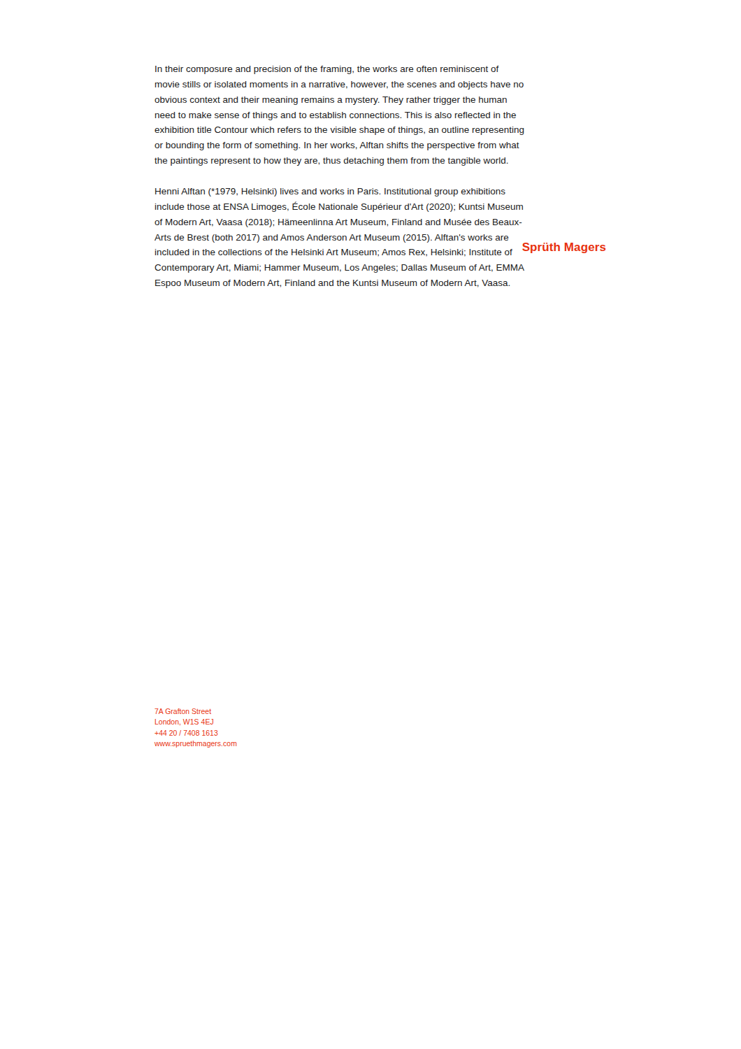In their composure and precision of the framing, the works are often reminiscent of movie stills or isolated moments in a narrative, however, the scenes and objects have no obvious context and their meaning remains a mystery. They rather trigger the human need to make sense of things and to establish connections. This is also reflected in the exhibition title Contour which refers to the visible shape of things, an outline representing or bounding the form of something. In her works, Alftan shifts the perspective from what the paintings represent to how they are, thus detaching them from the tangible world.
Henni Alftan (*1979, Helsinki) lives and works in Paris. Institutional group exhibitions include those at ENSA Limoges, École Nationale Supérieur d'Art (2020); Kuntsi Museum of Modern Art, Vaasa (2018); Hämeenlinna Art Museum, Finland and Musée des Beaux-Arts de Brest (both 2017) and Amos Anderson Art Museum (2015). Alftan's works are included in the collections of the Helsinki Art Museum; Amos Rex, Helsinki; Institute of Contemporary Art, Miami; Hammer Museum, Los Angeles; Dallas Museum of Art, EMMA Espoo Museum of Modern Art, Finland and the Kuntsi Museum of Modern Art, Vaasa.
Sprüth Magers
7A Grafton Street
London, W1S 4EJ
+44 20 / 7408 1613
www.spruethmagers.com